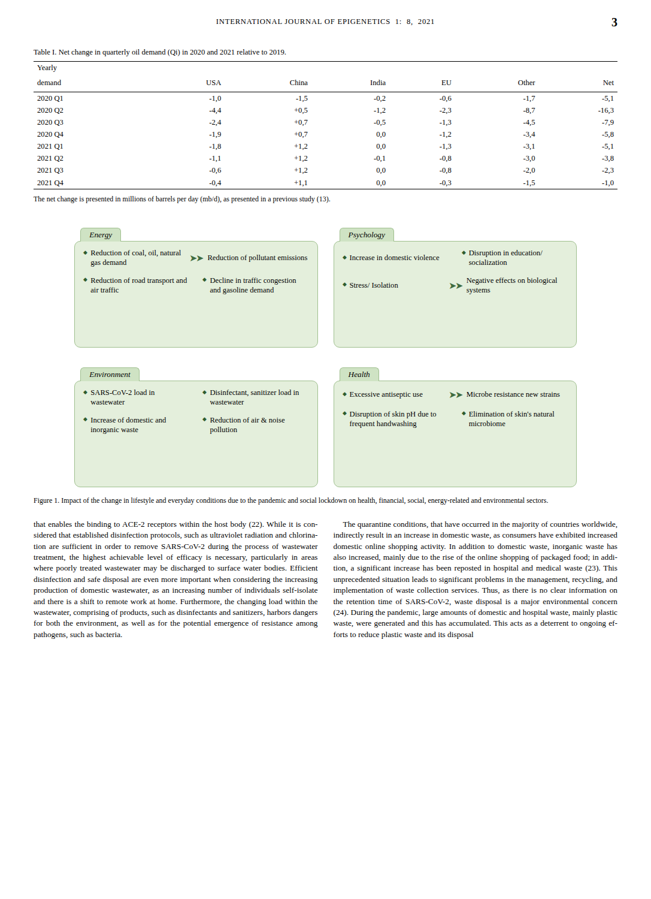International Journal of Epigenetics 1: 8, 2021
3
Table I. Net change in quarterly oil demand (Qi) in 2020 and 2021 relative to 2019.
| Yearly | | | | | | |
| --- | --- | --- | --- | --- | --- | --- |
| demand | USA | China | India | EU | Other | Net |
| 2020 Q1 | -1,0 | -1,5 | -0,2 | -0,6 | -1,7 | -5,1 |
| 2020 Q2 | -4,4 | +0,5 | -1,2 | -2,3 | -8,7 | -16,3 |
| 2020 Q3 | -2,4 | +0,7 | -0,5 | -1,3 | -4,5 | -7,9 |
| 2020 Q4 | -1,9 | +0,7 | 0,0 | -1,2 | -3,4 | -5,8 |
| 2021 Q1 | -1,8 | +1,2 | 0,0 | -1,3 | -3,1 | -5,1 |
| 2021 Q2 | -1,1 | +1,2 | -0,1 | -0,8 | -3,0 | -3,8 |
| 2021 Q3 | -0,6 | +1,2 | 0,0 | -0,8 | -2,0 | -2,3 |
| 2021 Q4 | -0,4 | +1,1 | 0,0 | -0,3 | -1,5 | -1,0 |
The net change is presented in millions of barrels per day (mb/d), as presented in a previous study (13).
Energy
Reduction of coal, oil, natural gas demand
➤➤
Reduction of pollutant emissions
Reduction of road transport and air traffic
Decline in traffic congestion and gasoline demand
Psychology
Increase in domestic violence
Disruption in education/ socialization
Stress/ Isolation
➤➤
Negative effects on biological systems
Environment
SARS-CoV-2 load in wastewater
Disinfectant, sanitizer load in wastewater
Increase of domestic and inorganic waste
Reduction of air & noise pollution
Health
Excessive antiseptic use
➤➤
Microbe resistance new strains
Disruption of skin pH due to frequent handwashing
Elimination of skin's natural microbiome
Figure 1. Impact of the change in lifestyle and everyday conditions due to the pandemic and social lockdown on health, financial, social, energy-related and environmental sectors.
that enables the binding to ACE-2 receptors within the host body (22). While it is considered that established disinfection protocols, such as ultraviolet radiation and chlorination are sufficient in order to remove SARS-CoV-2 during the process of wastewater treatment, the highest achievable level of efficacy is necessary, particularly in areas where poorly treated wastewater may be discharged to surface water bodies. Efficient disinfection and safe disposal are even more important when considering the increasing production of domestic wastewater, as an increasing number of individuals self-isolate and there is a shift to remote work at home. Furthermore, the changing load within the wastewater, comprising of products, such as disinfectants and sanitizers, harbors dangers for both the environment, as well as for the potential emergence of resistance among pathogens, such as bacteria.
The quarantine conditions, that have occurred in the majority of countries worldwide, indirectly result in an increase in domestic waste, as consumers have exhibited increased domestic online shopping activity. In addition to domestic waste, inorganic waste has also increased, mainly due to the rise of the online shopping of packaged food; in addition, a significant increase has been reposted in hospital and medical waste (23). This unprecedented situation leads to significant problems in the management, recycling, and implementation of waste collection services. Thus, as there is no clear information on the retention time of SARS-CoV-2, waste disposal is a major environmental concern (24). During the pandemic, large amounts of domestic and hospital waste, mainly plastic waste, were generated and this has accumulated. This acts as a deterrent to ongoing efforts to reduce plastic waste and its disposal